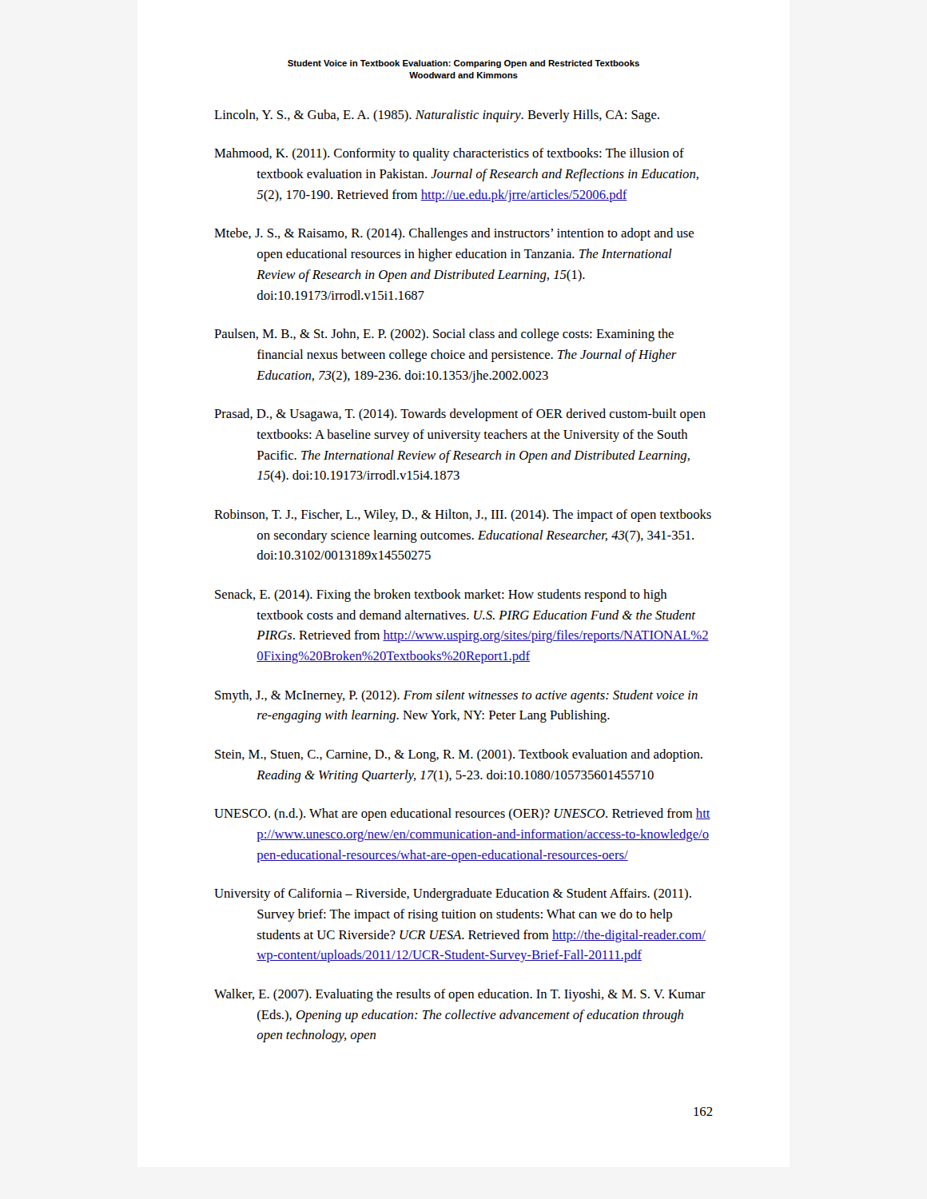Student Voice in Textbook Evaluation: Comparing Open and Restricted Textbooks
Woodward and Kimmons
Lincoln, Y. S., & Guba, E. A. (1985). Naturalistic inquiry. Beverly Hills, CA: Sage.
Mahmood, K. (2011). Conformity to quality characteristics of textbooks: The illusion of textbook evaluation in Pakistan. Journal of Research and Reflections in Education, 5(2), 170-190. Retrieved from http://ue.edu.pk/jrre/articles/52006.pdf
Mtebe, J. S., & Raisamo, R. (2014). Challenges and instructors’ intention to adopt and use open educational resources in higher education in Tanzania. The International Review of Research in Open and Distributed Learning, 15(1). doi:10.19173/irrodl.v15i1.1687
Paulsen, M. B., & St. John, E. P. (2002). Social class and college costs: Examining the financial nexus between college choice and persistence. The Journal of Higher Education, 73(2), 189-236. doi:10.1353/jhe.2002.0023
Prasad, D., & Usagawa, T. (2014). Towards development of OER derived custom-built open textbooks: A baseline survey of university teachers at the University of the South Pacific. The International Review of Research in Open and Distributed Learning, 15(4). doi:10.19173/irrodl.v15i4.1873
Robinson, T. J., Fischer, L., Wiley, D., & Hilton, J., III. (2014). The impact of open textbooks on secondary science learning outcomes. Educational Researcher, 43(7), 341-351. doi:10.3102/0013189x14550275
Senack, E. (2014). Fixing the broken textbook market: How students respond to high textbook costs and demand alternatives. U.S. PIRG Education Fund & the Student PIRGs. Retrieved from http://www.uspirg.org/sites/pirg/files/reports/NATIONAL%20Fixing%20Broken%20Textbooks%20Report1.pdf
Smyth, J., & McInerney, P. (2012). From silent witnesses to active agents: Student voice in re-engaging with learning. New York, NY: Peter Lang Publishing.
Stein, M., Stuen, C., Carnine, D., & Long, R. M. (2001). Textbook evaluation and adoption. Reading & Writing Quarterly, 17(1), 5-23. doi:10.1080/105735601455710
UNESCO. (n.d.). What are open educational resources (OER)? UNESCO. Retrieved from http://www.unesco.org/new/en/communication-and-information/access-to-knowledge/open-educational-resources/what-are-open-educational-resources-oers/
University of California – Riverside, Undergraduate Education & Student Affairs. (2011). Survey brief: The impact of rising tuition on students: What can we do to help students at UC Riverside? UCR UESA. Retrieved from http://the-digital-reader.com/wp-content/uploads/2011/12/UCR-Student-Survey-Brief-Fall-20111.pdf
Walker, E. (2007). Evaluating the results of open education. In T. Iiyoshi, & M. S. V. Kumar (Eds.), Opening up education: The collective advancement of education through open technology, open
162